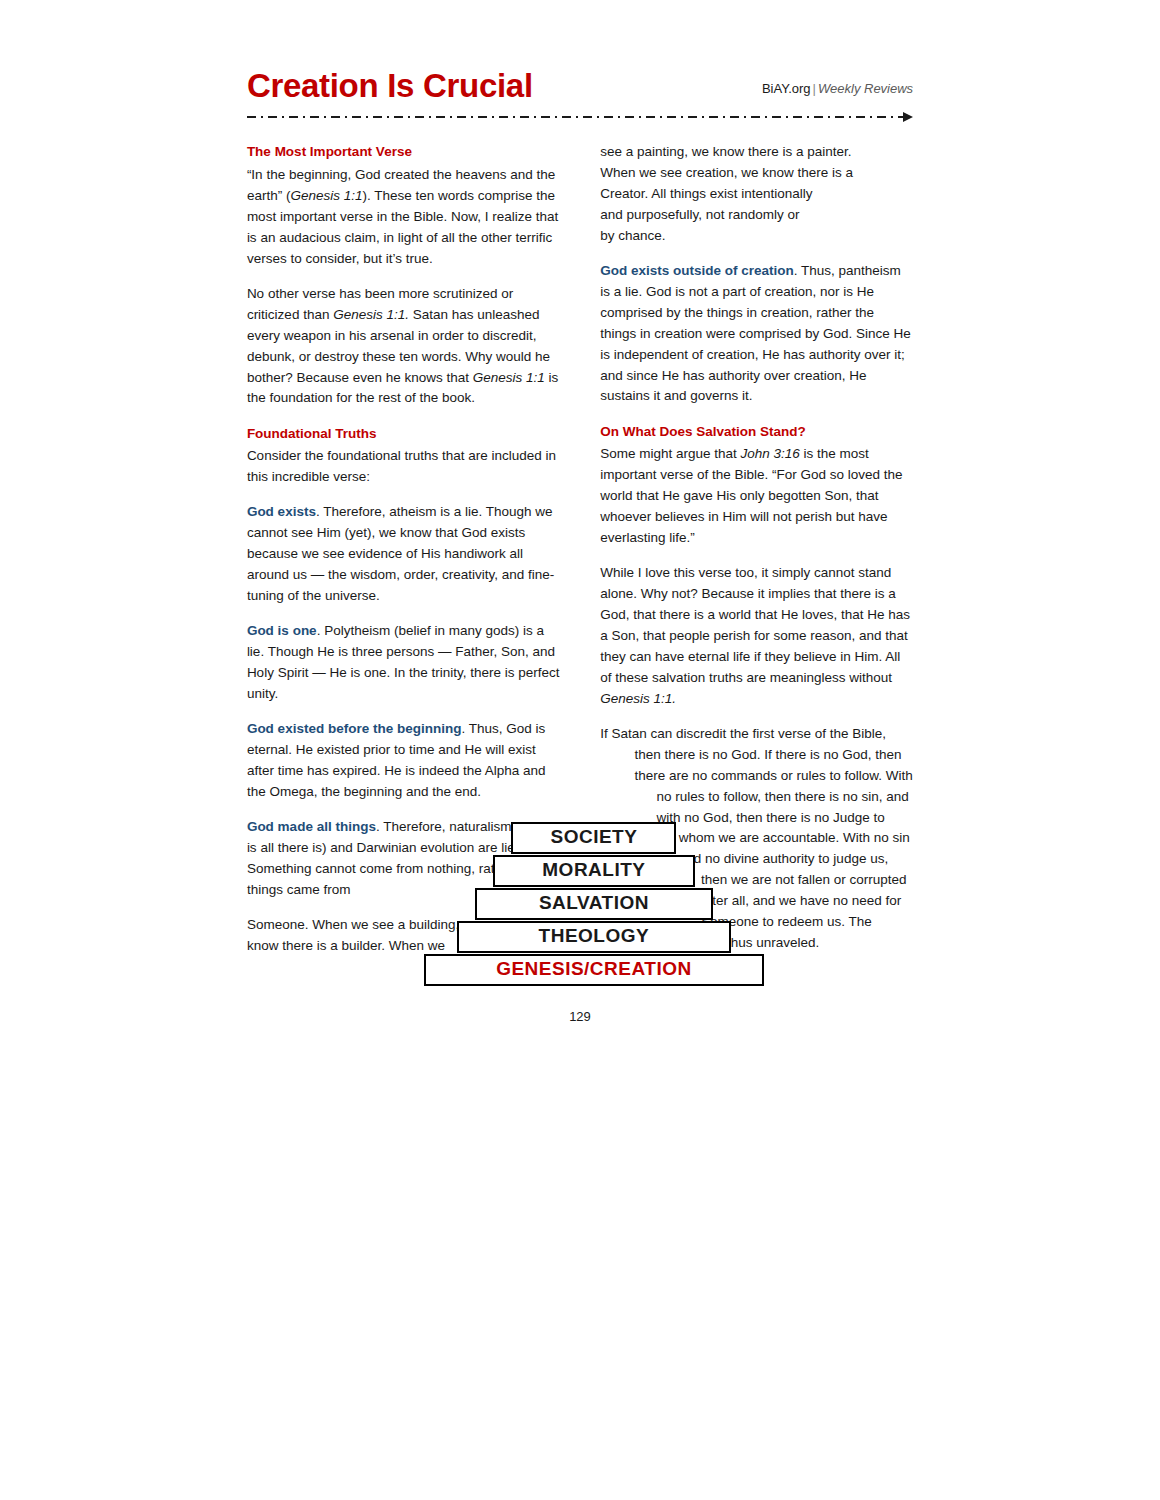Creation Is Crucial
BiAY.org|Weekly Reviews
The Most Important Verse
“In the beginning, God created the heavens and the earth” (Genesis 1:1). These ten words comprise the most important verse in the Bible. Now, I realize that is an audacious claim, in light of all the other terrific verses to consider, but it’s true.
No other verse has been more scrutinized or criticized than Genesis 1:1. Satan has unleashed every weapon in his arsenal in order to discredit, debunk, or destroy these ten words. Why would he bother? Because even he knows that Genesis 1:1 is the foundation for the rest of the book.
Foundational Truths
Consider the foundational truths that are included in this incredible verse:
God exists. Therefore, atheism is a lie. Though we cannot see Him (yet), we know that God exists because we see evidence of His handiwork all around us — the wisdom, order, creativity, and fine-tuning of the universe.
God is one. Polytheism (belief in many gods) is a lie. Though He is three persons — Father, Son, and Holy Spirit — He is one. In the trinity, there is perfect unity.
God existed before the beginning. Thus, God is eternal. He existed prior to time and He will exist after time has expired. He is indeed the Alpha and the Omega, the beginning and the end.
God made all things. Therefore, naturalism (nature is all there is) and Darwinian evolution are lies. Something cannot come from nothing, rather all things came from
Someone. When we see a building, we know there is a builder. When we see a painting, we know there is a painter. When we see creation, we know there is a Creator. All things exist intentionally and purposefully, not randomly or by chance.
God exists outside of creation. Thus, pantheism is a lie. God is not a part of creation, nor is He comprised by the things in creation, rather the things in creation were comprised by God. Since He is independent of creation, He has authority over it; and since He has authority over creation, He sustains it and governs it.
On What Does Salvation Stand?
Some might argue that John 3:16 is the most important verse of the Bible. “For God so loved the world that He gave His only begotten Son, that whoever believes in Him will not perish but have everlasting life.”
While I love this verse too, it simply cannot stand alone. Why not? Because it implies that there is a God, that there is a world that He loves, that He has a Son, that people perish for some reason, and that they can have eternal life if they believe in Him. All of these salvation truths are meaningless without Genesis 1:1.
If Satan can discredit the first verse of the Bible, then there is no God. If there is no God, then there are no commands or rules to follow. With no rules to follow, then there is no sin, and with no God, then there is no Judge to whom we are accountable. With no sin and no divine authority to judge us, then we are not fallen or corrupted after all, and we have no need for Someone to redeem us. The salvation narrative is thus unraveled.
SOCIETY
MORALITY
SALVATION
THEOLOGY
GENESIS/CREATION
129